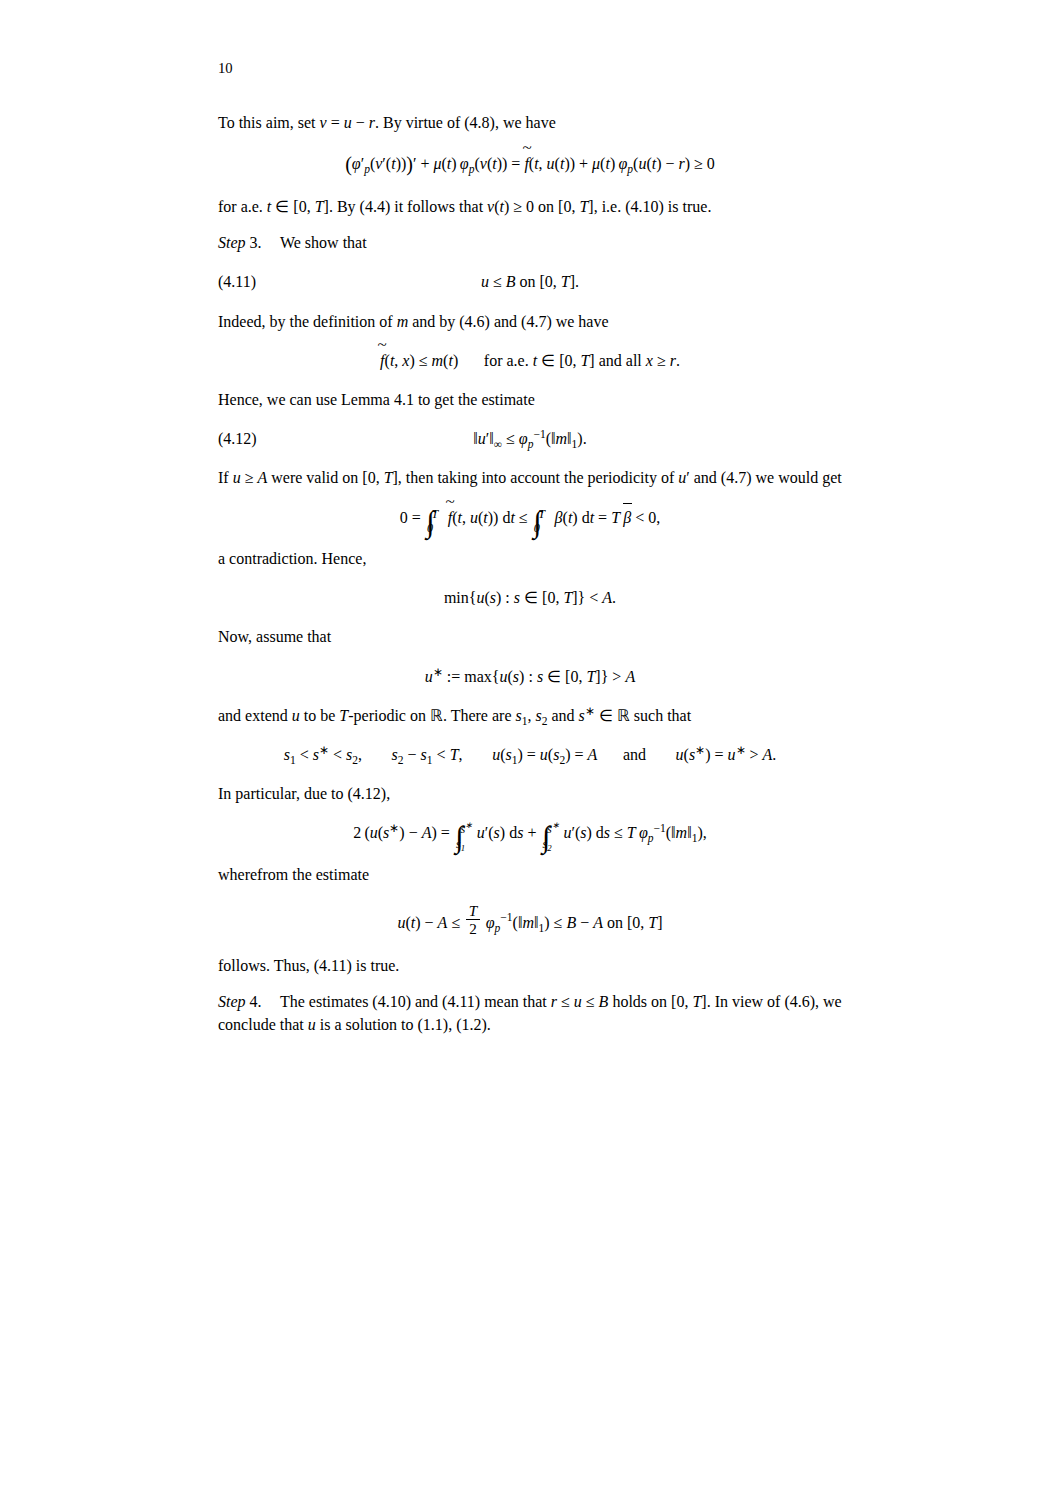10
To this aim, set v = u − r. By virtue of (4.8), we have
(φ′p(v′(t)))′ + μ(t) φp(v(t)) = f(t, u(t)) + μ(t) φp(u(t) − r) ≥ 0
for a.e. t ∈ [0, T]. By (4.4) it follows that v(t) ≥ 0 on [0, T], i.e. (4.10) is true.
Step 3. We show that
(4.11) u ≤ B on [0, T].
Indeed, by the definition of m and by (4.6) and (4.7) we have
f(t, x) ≤ m(t) for a.e. t ∈ [0, T] and all x ≥ r.
Hence, we can use Lemma 4.1 to get the estimate
(4.12) ‖u′‖∞ ≤ φp−1(‖m‖1).
If u ≥ A were valid on [0, T], then taking into account the periodicity of u′ and (4.7) we would get
0 = ∫T 0 f(t, u(t)) dt ≤ ∫T 0 β(t) dt = T β < 0,
a contradiction. Hence,
min{u(s) : s ∈ [0, T]} < A.
Now, assume that
u∗ := max{u(s) : s ∈ [0, T]} > A
and extend u to be T-periodic on ℝ. There are s1, s2 and s∗ ∈ ℝ such that
s1 < s∗ < s2, s2 − s1 < T, u(s1) = u(s2) = A and u(s∗) = u∗ > A.
In particular, due to (4.12),
2 (u(s∗) − A) = ∫s∗s1 u′(s) ds + ∫s∗s2 u′(s) ds ≤ T φp−1(‖m‖1),
wherefrom the estimate
u(t) − A ≤ T 2 φp−1(‖m‖1) ≤ B − A on [0, T]
follows. Thus, (4.11) is true.
Step 4. The estimates (4.10) and (4.11) mean that r ≤ u ≤ B holds on [0, T]. In view of (4.6), we conclude that u is a solution to (1.1), (1.2).